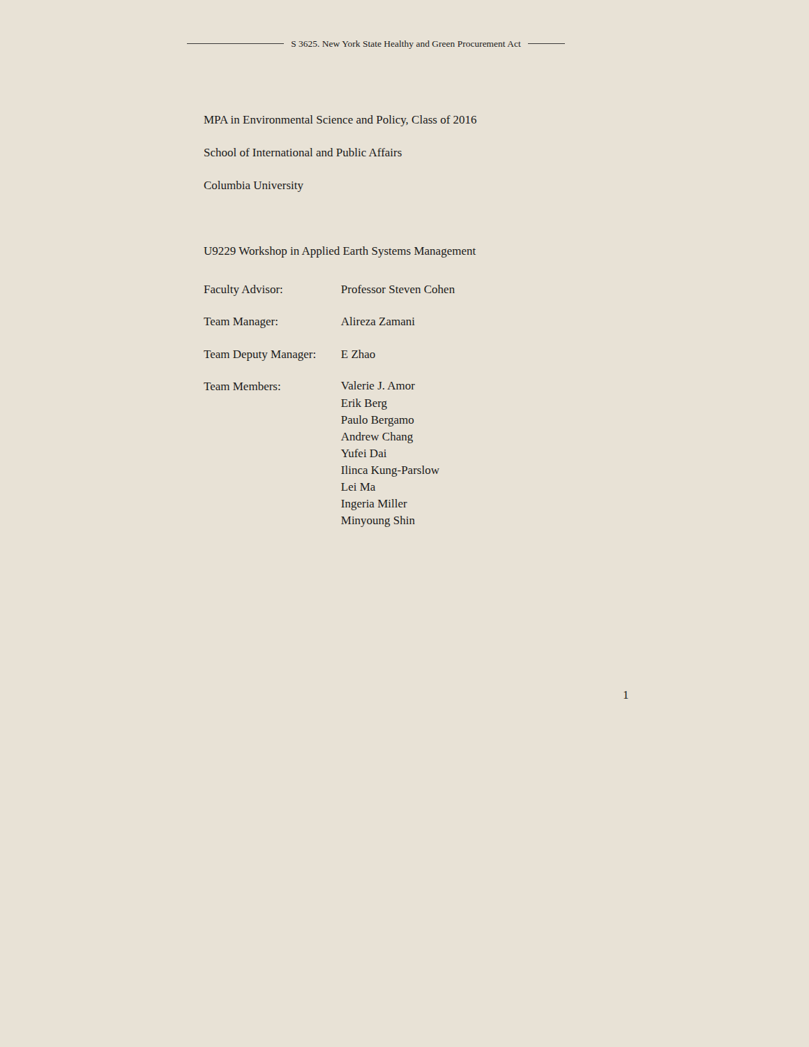S 3625. New York State Healthy and Green Procurement Act
MPA in Environmental Science and Policy, Class of 2016
School of International and Public Affairs
Columbia University
U9229 Workshop in Applied Earth Systems Management
| Faculty Advisor: | Professor Steven Cohen |
| Team Manager: | Alireza Zamani |
| Team Deputy Manager: | E Zhao |
| Team Members: | Valerie J. Amor Erik Berg Paulo Bergamo Andrew Chang Yufei Dai Ilinca Kung-Parslow Lei Ma Ingeria Miller Minyoung Shin |
1